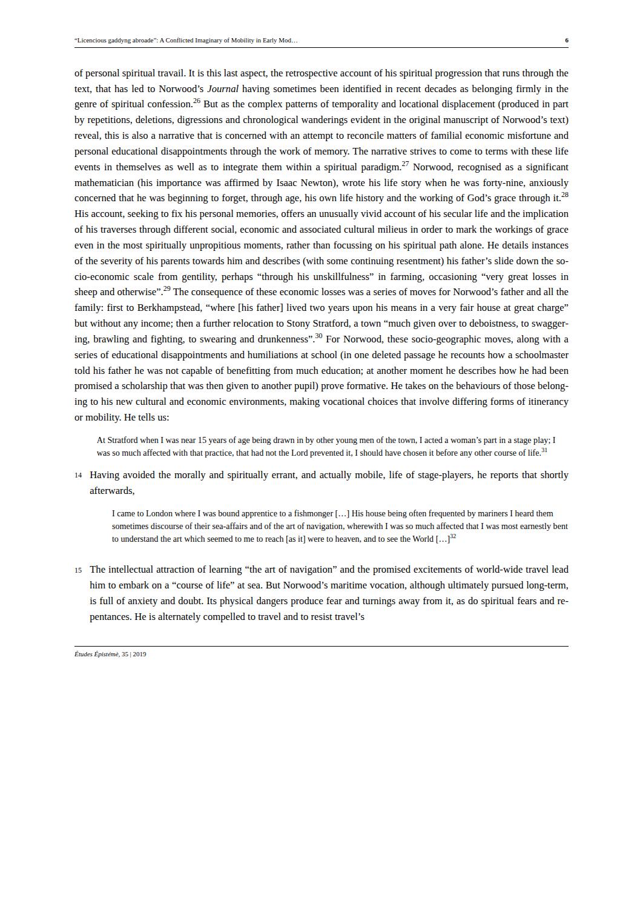“Licencious gaddyng abroade”: A Conflicted Imaginary of Mobility in Early Mod… 6
of personal spiritual travail. It is this last aspect, the retrospective account of his spiritual progression that runs through the text, that has led to Norwood’s Journal having sometimes been identified in recent decades as belonging firmly in the genre of spiritual confession.26 But as the complex patterns of temporality and locational displacement (produced in part by repetitions, deletions, digressions and chronological wanderings evident in the original manuscript of Norwood’s text) reveal, this is also a narrative that is concerned with an attempt to reconcile matters of familial economic misfortune and personal educational disappointments through the work of memory. The narrative strives to come to terms with these life events in themselves as well as to integrate them within a spiritual paradigm.27 Norwood, recognised as a significant mathematician (his importance was affirmed by Isaac Newton), wrote his life story when he was forty-nine, anxiously concerned that he was beginning to forget, through age, his own life history and the working of God’s grace through it.28 His account, seeking to fix his personal memories, offers an unusually vivid account of his secular life and the implication of his traverses through different social, economic and associated cultural milieus in order to mark the workings of grace even in the most spiritually unpropitious moments, rather than focussing on his spiritual path alone. He details instances of the severity of his parents towards him and describes (with some continuing resentment) his father’s slide down the socio-economic scale from gentility, perhaps “through his unskillfulness” in farming, occasioning “very great losses in sheep and otherwise”.29 The consequence of these economic losses was a series of moves for Norwood’s father and all the family: first to Berkhampstead, “where [his father] lived two years upon his means in a very fair house at great charge” but without any income; then a further relocation to Stony Stratford, a town “much given over to deboistness, to swaggering, brawling and fighting, to swearing and drunkenness”.30 For Norwood, these socio-geographic moves, along with a series of educational disappointments and humiliations at school (in one deleted passage he recounts how a schoolmaster told his father he was not capable of benefitting from much education; at another moment he describes how he had been promised a scholarship that was then given to another pupil) prove formative. He takes on the behaviours of those belonging to his new cultural and economic environments, making vocational choices that involve differing forms of itinerancy or mobility. He tells us:
At Stratford when I was near 15 years of age being drawn in by other young men of the town, I acted a woman’s part in a stage play; I was so much affected with that practice, that had not the Lord prevented it, I should have chosen it before any other course of life.31
14
Having avoided the morally and spiritually errant, and actually mobile, life of stage-players, he reports that shortly afterwards,
I came to London where I was bound apprentice to a fishmonger […] His house being often frequented by mariners I heard them sometimes discourse of their sea-affairs and of the art of navigation, wherewith I was so much affected that I was most earnestly bent to understand the art which seemed to me to reach [as it] were to heaven, and to see the World […]32
15
The intellectual attraction of learning “the art of navigation” and the promised excitements of world-wide travel lead him to embark on a “course of life” at sea. But Norwood’s maritime vocation, although ultimately pursued long-term, is full of anxiety and doubt. Its physical dangers produce fear and turnings away from it, as do spiritual fears and repentances. He is alternately compelled to travel and to resist travel’s
Études Épistémè, 35 | 2019